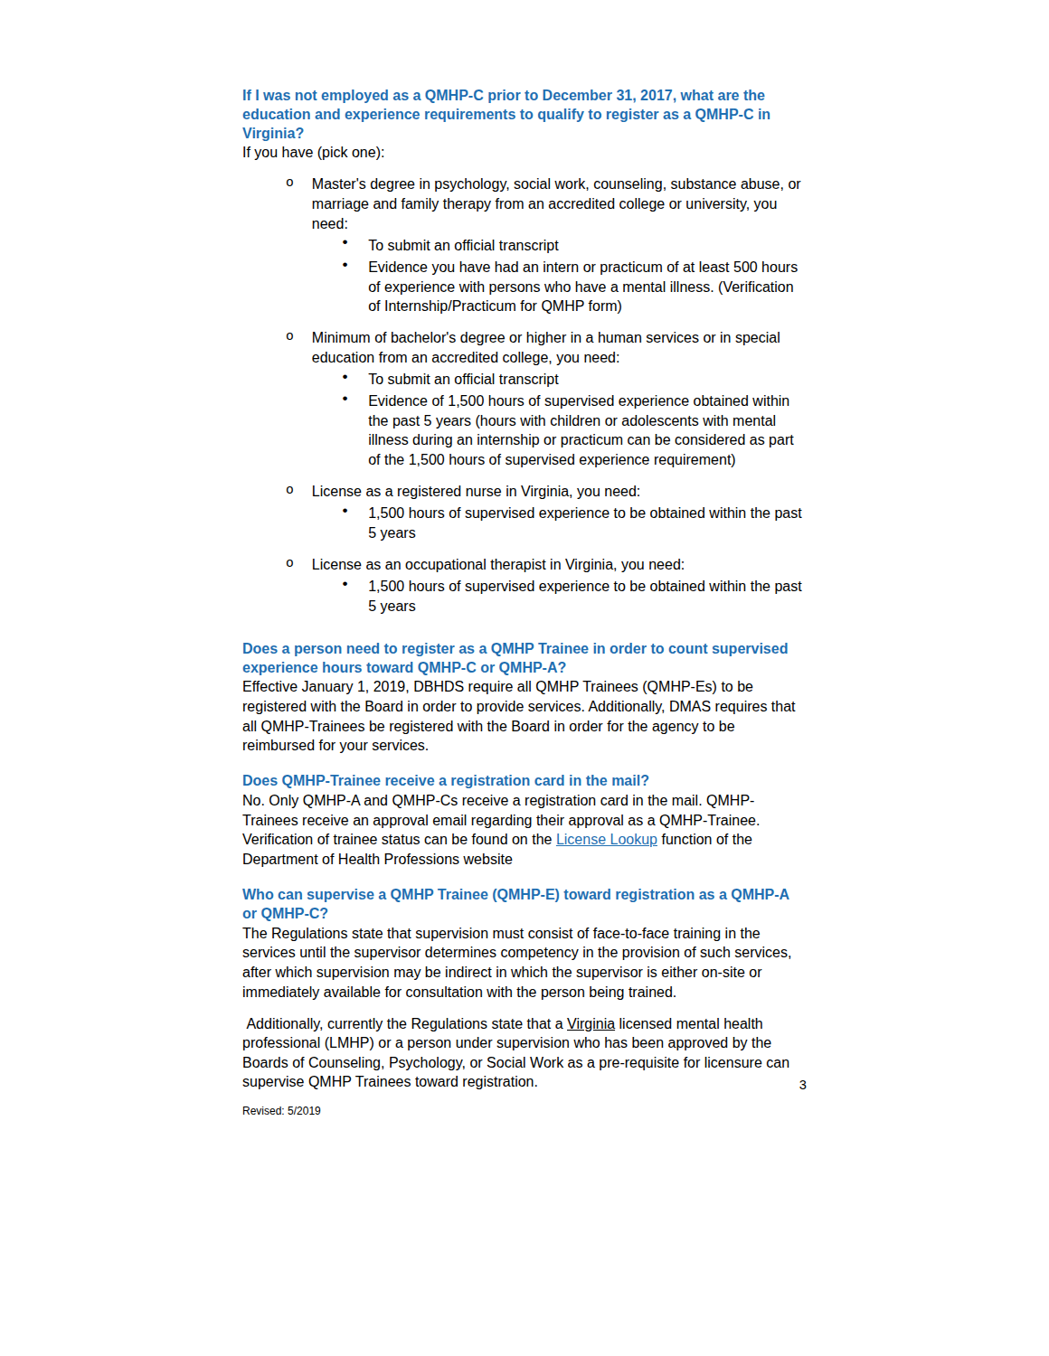If I was not employed as a QMHP-C prior to December 31, 2017, what are the education and experience requirements to qualify to register as a QMHP-C in Virginia?
If you have (pick one):
Master's degree in psychology, social work, counseling, substance abuse, or marriage and family therapy from an accredited college or university, you need:
To submit an official transcript
Evidence you have had an intern or practicum of at least 500 hours of experience with persons who have a mental illness. (Verification of Internship/Practicum for QMHP form)
Minimum of bachelor's degree or higher in a human services or in special education from an accredited college, you need:
To submit an official transcript
Evidence of 1,500 hours of supervised experience obtained within the past 5 years (hours with children or adolescents with mental illness during an internship or practicum can be considered as part of the 1,500 hours of supervised experience requirement)
License as a registered nurse in Virginia, you need:
1,500 hours of supervised experience to be obtained within the past 5 years
License as an occupational therapist in Virginia, you need:
1,500 hours of supervised experience to be obtained within the past 5 years
Does a person need to register as a QMHP Trainee in order to count supervised experience hours toward QMHP-C or QMHP-A?
Effective January 1, 2019, DBHDS require all QMHP Trainees (QMHP-Es) to be registered with the Board in order to provide services. Additionally, DMAS requires that all QMHP-Trainees be registered with the Board in order for the agency to be reimbursed for your services.
Does QMHP-Trainee receive a registration card in the mail?
No. Only QMHP-A and QMHP-Cs receive a registration card in the mail. QMHP-Trainees receive an approval email regarding their approval as a QMHP-Trainee. Verification of trainee status can be found on the License Lookup function of the Department of Health Professions website
Who can supervise a QMHP Trainee (QMHP-E) toward registration as a QMHP-A or QMHP-C?
The Regulations state that supervision must consist of face-to-face training in the services until the supervisor determines competency in the provision of such services, after which supervision may be indirect in which the supervisor is either on-site or immediately available for consultation with the person being trained.
Additionally, currently the Regulations state that a Virginia licensed mental health professional (LMHP) or a person under supervision who has been approved by the Boards of Counseling, Psychology, or Social Work as a pre-requisite for licensure can supervise QMHP Trainees toward registration.
3
Revised: 5/2019